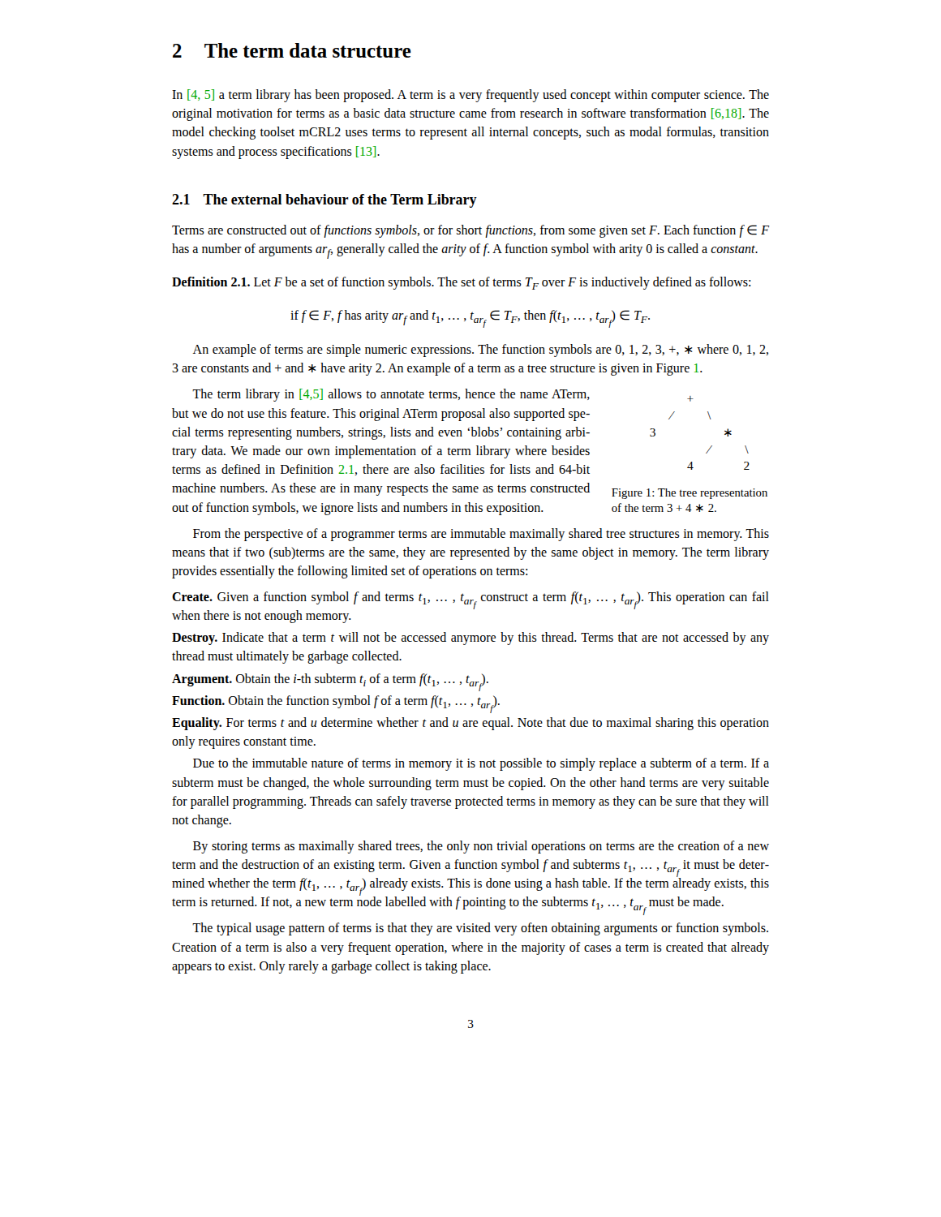2 The term data structure
In [4, 5] a term library has been proposed. A term is a very frequently used concept within computer science. The original motivation for terms as a basic data structure came from research in software transformation [6, 18]. The model checking toolset mCRL2 uses terms to represent all internal concepts, such as modal formulas, transition systems and process specifications [13].
2.1 The external behaviour of the Term Library
Terms are constructed out of functions symbols, or for short functions, from some given set F. Each function f ∈ F has a number of arguments arf, generally called the arity of f. A function symbol with arity 0 is called a constant.
Definition 2.1. Let F be a set of function symbols. The set of terms TF over F is inductively defined as follows:
if f ∈ F, f has arity arf and t1, … , tarf ∈ TF, then f(t1, … , tarf) ∈ TF.
An example of terms are simple numeric expressions. The function symbols are 0, 1, 2, 3, +, ∗ where 0, 1, 2, 3 are constants and + and ∗ have arity 2. An example of a term as a tree structure is given in Figure 1.
| | | | + | | |
| | | ∕ | | \ | |
| | 3 | | | | ∗ |
| | | | | ∕ | | \ |
| | | | 4 | | | 2 |
Figure 1: The tree representation of the term 3 + 4 ∗ 2.
The term library in [4, 5] allows to annotate terms, hence the name ATerm, but we do not use this feature. This original ATerm proposal also supported special terms representing numbers, strings, lists and even ‘blobs’ containing arbitrary data. We made our own implementation of a term library where besides terms as defined in Definition 2.1, there are also facilities for lists and 64-bit machine numbers. As these are in many respects the same as terms constructed out of function symbols, we ignore lists and numbers in this exposition.
From the perspective of a programmer terms are immutable maximally shared tree structures in memory. This means that if two (sub)terms are the same, they are represented by the same object in memory. The term library provides essentially the following limited set of operations on terms:
Create. Given a function symbol f and terms t1, … , tarf construct a term f(t1, … , tarf). This operation can fail when there is not enough memory.
Destroy. Indicate that a term t will not be accessed anymore by this thread. Terms that are not accessed by any thread must ultimately be garbage collected.
Argument. Obtain the i-th subterm ti of a term f(t1, … , tarf).
Function. Obtain the function symbol f of a term f(t1, … , tarf).
Equality. For terms t and u determine whether t and u are equal. Note that due to maximal sharing this operation only requires constant time.
Due to the immutable nature of terms in memory it is not possible to simply replace a subterm of a term. If a subterm must be changed, the whole surrounding term must be copied. On the other hand terms are very suitable for parallel programming. Threads can safely traverse protected terms in memory as they can be sure that they will not change.
By storing terms as maximally shared trees, the only non trivial operations on terms are the creation of a new term and the destruction of an existing term. Given a function symbol f and subterms t1, … , tarf it must be determined whether the term f(t1, … , tarf) already exists. This is done using a hash table. If the term already exists, this term is returned. If not, a new term node labelled with f pointing to the subterms t1, … , tarf must be made.
The typical usage pattern of terms is that they are visited very often obtaining arguments or function symbols. Creation of a term is also a very frequent operation, where in the majority of cases a term is created that already appears to exist. Only rarely a garbage collect is taking place.
3